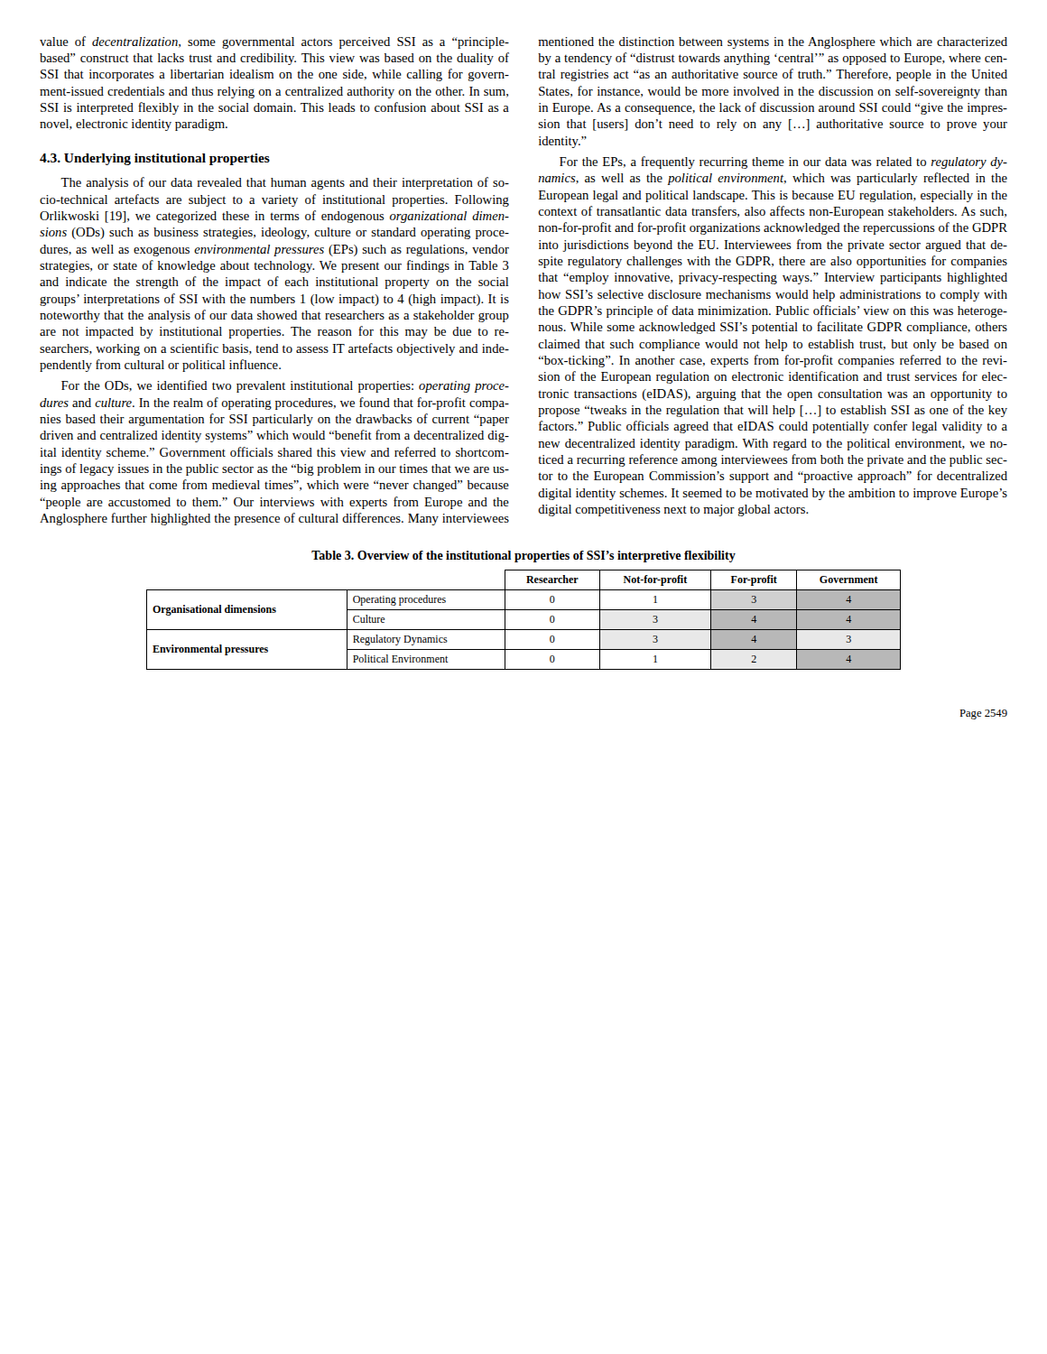value of decentralization, some governmental actors perceived SSI as a “principle-based” construct that lacks trust and credibility. This view was based on the duality of SSI that incorporates a libertarian idealism on the one side, while calling for government-issued credentials and thus relying on a centralized authority on the other. In sum, SSI is interpreted flexibly in the social domain. This leads to confusion about SSI as a novel, electronic identity paradigm.
4.3. Underlying institutional properties
The analysis of our data revealed that human agents and their interpretation of socio-technical artefacts are subject to a variety of institutional properties. Following Orlikwoski [19], we categorized these in terms of endogenous organizational dimensions (ODs) such as business strategies, ideology, culture or standard operating procedures, as well as exogenous environmental pressures (EPs) such as regulations, vendor strategies, or state of knowledge about technology. We present our findings in Table 3 and indicate the strength of the impact of each institutional property on the social groups’ interpretations of SSI with the numbers 1 (low impact) to 4 (high impact). It is noteworthy that the analysis of our data showed that researchers as a stakeholder group are not impacted by institutional properties. The reason for this may be due to researchers, working on a scientific basis, tend to assess IT artefacts objectively and independently from cultural or political influence.
For the ODs, we identified two prevalent institutional properties: operating procedures and culture. In the realm of operating procedures, we found that for-profit companies based their argumentation for SSI particularly on the drawbacks of current “paper driven and centralized identity systems” which would “benefit from a decentralized digital identity scheme.” Government officials shared this view and referred to shortcomings of legacy issues in the public sector as the “big problem in our times that we are using approaches that come from medieval times”, which were “never changed” because “people are accustomed to them.” Our interviews with experts from Europe and the Anglosphere further highlighted the presence of cultural differences. Many interviewees mentioned the distinction between systems in the Anglosphere which are characterized by a tendency of “distrust towards anything ‘central’” as opposed to Europe, where central registries act “as an authoritative source of truth.” Therefore, people in the United States, for instance, would be more involved in the discussion on self-sovereignty than in Europe. As a consequence, the lack of discussion around SSI could “give the impression that [users] don’t need to rely on any […] authoritative source to prove your identity.”
For the EPs, a frequently recurring theme in our data was related to regulatory dynamics, as well as the political environment, which was particularly reflected in the European legal and political landscape. This is because EU regulation, especially in the context of transatlantic data transfers, also affects non-European stakeholders. As such, non-for-profit and for-profit organizations acknowledged the repercussions of the GDPR into jurisdictions beyond the EU. Interviewees from the private sector argued that despite regulatory challenges with the GDPR, there are also opportunities for companies that “employ innovative, privacy-respecting ways.” Interview participants highlighted how SSI’s selective disclosure mechanisms would help administrations to comply with the GDPR’s principle of data minimization. Public officials’ view on this was heterogenous. While some acknowledged SSI’s potential to facilitate GDPR compliance, others claimed that such compliance would not help to establish trust, but only be based on “box-ticking”. In another case, experts from for-profit companies referred to the revision of the European regulation on electronic identification and trust services for electronic transactions (eIDAS), arguing that the open consultation was an opportunity to propose “tweaks in the regulation that will help […] to establish SSI as one of the key factors.” Public officials agreed that eIDAS could potentially confer legal validity to a new decentralized identity paradigm. With regard to the political environment, we noticed a recurring reference among interviewees from both the private and the public sector to the European Commission’s support and “proactive approach” for decentralized digital identity schemes. It seemed to be motivated by the ambition to improve Europe’s digital competitiveness next to major global actors.
Table 3. Overview of the institutional properties of SSI’s interpretive flexibility
| | Researcher | Not-for-profit | For-profit | Government |
| --- | --- | --- | --- | --- |
| Organisational dimensions | Operating procedures | 0 | 1 | 3 | 4 |
| Culture | 0 | 3 | 4 | 4 |
| Environmental pressures | Regulatory Dynamics | 0 | 3 | 4 | 3 |
| Political Environment | 0 | 1 | 2 | 4 |
Page 2549